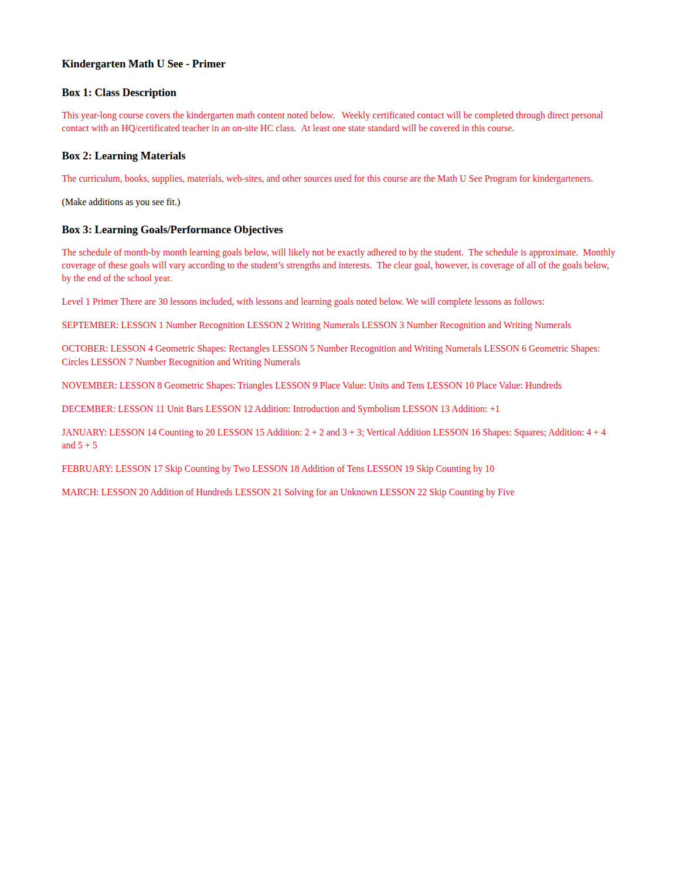Kindergarten Math U See - Primer
Box 1: Class Description
This year-long course covers the kindergarten math content noted below. Weekly certificated contact will be completed through direct personal contact with an HQ/certificated teacher in an on-site HC class. At least one state standard will be covered in this course.
Box 2: Learning Materials
The curriculum, books, supplies, materials, web-sites, and other sources used for this course are the Math U See Program for kindergarteners.
(Make additions as you see fit.)
Box 3: Learning Goals/Performance Objectives
The schedule of month-by month learning goals below, will likely not be exactly adhered to by the student. The schedule is approximate. Monthly coverage of these goals will vary according to the student’s strengths and interests. The clear goal, however, is coverage of all of the goals below, by the end of the school year.
Level 1 Primer There are 30 lessons included, with lessons and learning goals noted below. We will complete lessons as follows:
SEPTEMBER: LESSON 1 Number Recognition LESSON 2 Writing Numerals LESSON 3 Number Recognition and Writing Numerals
OCTOBER: LESSON 4 Geometric Shapes: Rectangles LESSON 5 Number Recognition and Writing Numerals LESSON 6 Geometric Shapes: Circles LESSON 7 Number Recognition and Writing Numerals
NOVEMBER: LESSON 8 Geometric Shapes: Triangles LESSON 9 Place Value: Units and Tens LESSON 10 Place Value: Hundreds
DECEMBER: LESSON 11 Unit Bars LESSON 12 Addition: Introduction and Symbolism LESSON 13 Addition: +1
JANUARY: LESSON 14 Counting to 20 LESSON 15 Addition: 2 + 2 and 3 + 3; Vertical Addition LESSON 16 Shapes: Squares; Addition: 4 + 4 and 5 + 5
FEBRUARY: LESSON 17 Skip Counting by Two LESSON 18 Addition of Tens LESSON 19 Skip Counting by 10
MARCH: LESSON 20 Addition of Hundreds LESSON 21 Solving for an Unknown LESSON 22 Skip Counting by Five